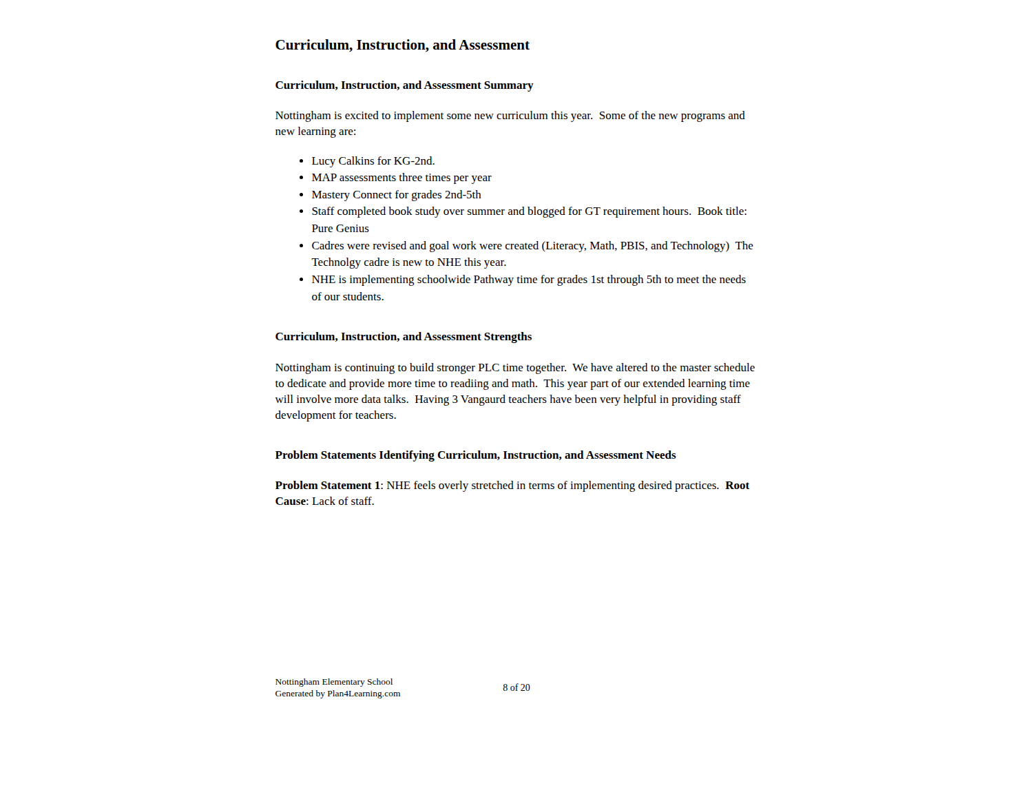Curriculum, Instruction, and Assessment
Curriculum, Instruction, and Assessment Summary
Nottingham is excited to implement some new curriculum this year. Some of the new programs and new learning are:
Lucy Calkins for KG-2nd.
MAP assessments three times per year
Mastery Connect for grades 2nd-5th
Staff completed book study over summer and blogged for GT requirement hours. Book title: Pure Genius
Cadres were revised and goal work were created (Literacy, Math, PBIS, and Technology) The Technolgy cadre is new to NHE this year.
NHE is implementing schoolwide Pathway time for grades 1st through 5th to meet the needs of our students.
Curriculum, Instruction, and Assessment Strengths
Nottingham is continuing to build stronger PLC time together. We have altered to the master schedule to dedicate and provide more time to readiing and math. This year part of our extended learning time will involve more data talks. Having 3 Vangaurd teachers have been very helpful in providing staff development for teachers.
Problem Statements Identifying Curriculum, Instruction, and Assessment Needs
Problem Statement 1: NHE feels overly stretched in terms of implementing desired practices. Root Cause: Lack of staff.
Nottingham Elementary School
Generated by Plan4Learning.com
8 of 20